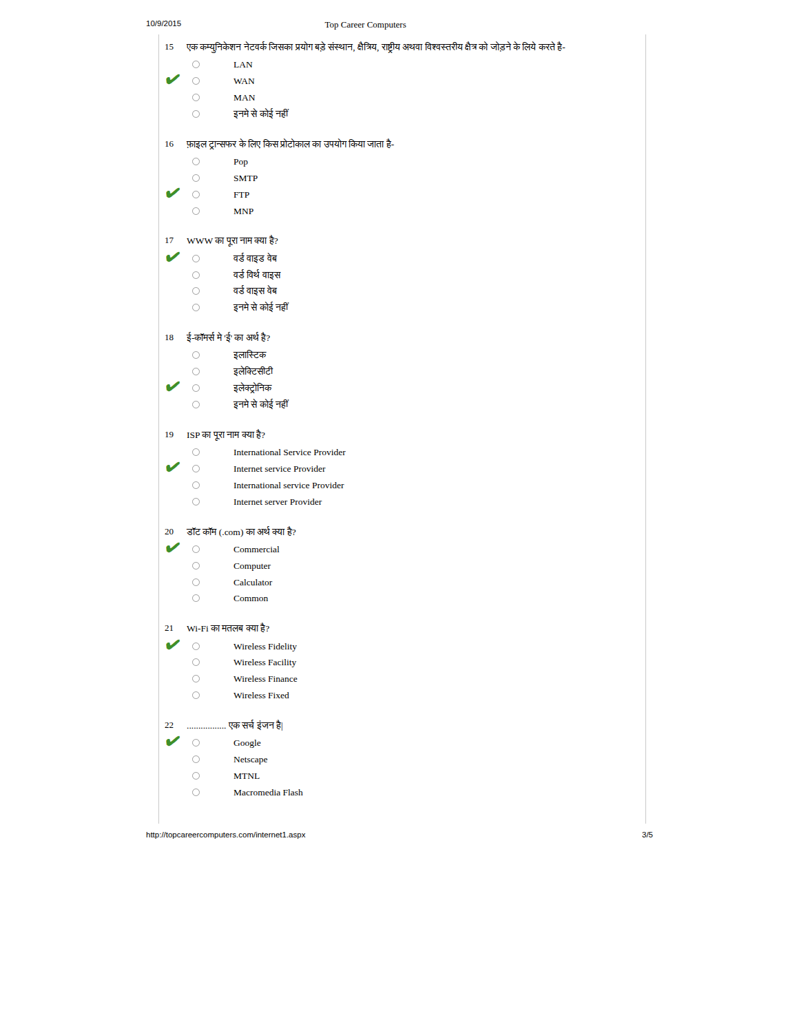10/9/2015
Top Career Computers
15
एक कम्युनिकेशन नेटवर्क जिसका प्रयोग बड़े संस्थान, क्षैत्रिय, राष्ट्रीय अथवा विश्वस्तरीय क्षैत्र को जोड़ने के लिये करते है-
LAN
✔ WAN
MAN
इनमे से कोई नहीं
16
फ़ाइल ट्रान्सफर के लिए किस प्रोटोकाल का उपयोग किया जाता है-
Pop
SMTP
✔ FTP
MNP
17
WWW का पूरा नाम क्या है?
✔ वर्ड वाइड वेब
वर्ड विर्थ वाइस
वर्ड वाइस वेब
इनमे से कोई नहीं
18
ई-कॉमर्स मे 'ई' का अर्थ है?
इलास्टिक
इलेक्टिसीटी
✔ इलेक्ट्रोनिक
इनमे से कोई नहीं
19
ISP का पूरा नाम क्या है?
International Service Provider
✔ Internet service Provider
International service Provider
Internet server Provider
20
डॉट कॉम (.com) का अर्थ क्या है?
✔ Commercial
Computer
Calculator
Common
21
Wi-Fi का मतलब क्या है?
✔ Wireless Fidelity
Wireless Facility
Wireless Finance
Wireless Fixed
22
................. एक सर्च इंजन है|
✔ Google
Netscape
MTNL
Macromedia Flash
http://topcareercomputers.com/internet1.aspx
3/5